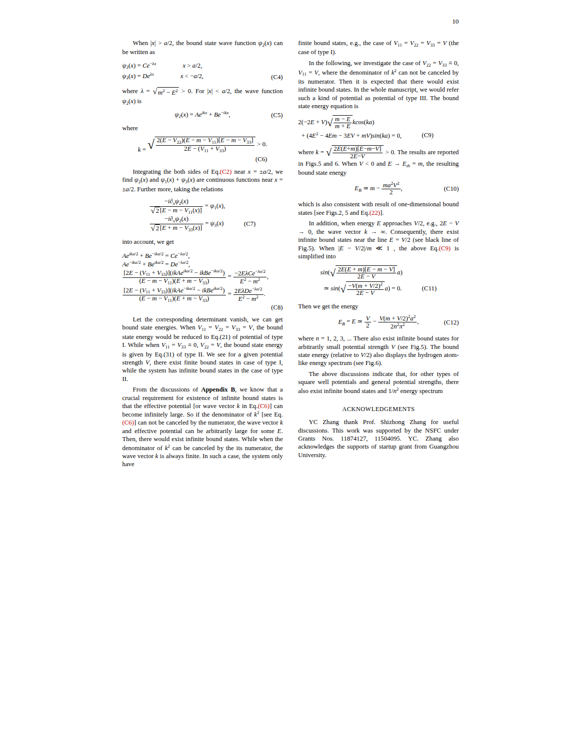10
When |x| > a/2, the bound state wave function ψ2(x) can be written as
ψ2(x) = Ce−λxx > a/2, ψ2(x) = Deλxx < −a/2, (C4)
where λ = √m2 − E2 > 0. For |x| < a/2, the wave function ψ2(x) is
ψ2(x) = Aeikx + Be−ikx, (C5)
where
k = √2(E − V22)(E − m − V11)[E − m − V33] 2E − (V11 + V33) > 0.
(C6)
Integrating the both sides of Eq.(C2) near x = ±a/2, we find ψ2(x) and ψ1(x) + ψ3(x) are continuous functions near x = ±a/2. Further more, taking the relations
−i∂xψ2(x)√2[E − m − V11(x)] = ψ1(x), −i∂xψ2(x)√2[E + m − V33(x)] = ψ3(x)(C7)
into account, we get
Aeika/2 + Be−ika/2 = Ce−λa/2, Ae−ika/2 + Beika/2 = De−λa/2, [2E − (V11 + V33)](ikAeika/2 − ikBe−ika/2)(E − m − V11)(E + m − V33) = −2EλCe−λa/2 E2 − m2, [2E − (V11 + V33)](ikAe−ika/2 − ikBeika/2)(E − m − V11)(E + m − V33) = 2EλDe−λa/2 E2 − m2.
(C8)
Let the corresponding determinant vanish, we can get bound state energies. When V11 = V22 = V33 = V, the bound state energy would be reduced to Eq.(21) of potential of type I. While when V11 = V33 ≡ 0, V22 = V, the bound state energy is given by Eq.(31) of type II. We see for a given potential strength V, there exist finite bound states in case of type I, while the system has infinite bound states in the case of type II.
From the discussions of Appendix B, we know that a crucial requirement for existence of infinite bound states is that the effective potential [or wave vector k in Eq.(C6)] can become infinitely large. So if the denominator of k2 [see Eq.(C6)] can not be canceled by the numerator, the wave vector k and effective potential can be arbitrarily large for some E. Then, there would exist infinite bound states. While when the denominator of k2 can be canceled by the its numerator, the wave vector k is always finite. In such a case, the system only have
finite bound states, e.g., the case of V11 = V22 = V33 = V (the case of type I).
In the following, we investigate the case of V22 = V33 ≡ 0, V11 = V, where the denominator of k2 can not be canceled by its numerator. Then it is expected that there would exist infinite bound states. In the whole manuscript, we would refer such a kind of potential as potential of type III. The bound state energy equation is
2(−2E + V)√m − E m + E kcos(ka) + (4E2 − 4Em − 3EV + mV)sin(ka) = 0,(C9)
where k = √2E(E+m)[E−m−V] 2E−V > 0. The results are reported in Figs.5 and 6. When V < 0 and E → Eth = m, the resulting bound state energy
EB ≃ m − ma2V22, (C10)
which is also consistent with result of one-dimensional bound states [see Figs.2, 5 and Eq.(22)].
In addition, when energy E approaches V/2, e.g., 2E − V → 0, the wave vector k → ∞. Consequently, there exist infinite bound states near the line E = V/2 (see black line of Fig.5). When |E − V/2|/m ≪ 1 , the above Eq.(C9) is simplified into
sin(√2E(E + m)[E − m − V] 2E − V a) ≃ sin(√−V(m + V/2)22E − V a) = 0.(C11)
Then we get the energy
EB = E ≃ V 2 − V(m + V/2)2a22n2π2, (C12)
where n = 1, 2, 3, ... There also exist infinite bound states for arbitrarily small potential strength V (see Fig.5). The bound state energy (relative to V/2) also displays the hydrogen atom-like energy spectrum (see Fig.6).
The above discussions indicate that, for other types of square well potentials and general potential strengths, there also exist infinite bound states and 1/n2 energy spectrum
ACKNOWLEDGEMENTS
YC Zhang thank Prof. Shizhong Zhang for useful discussions. This work was supported by the NSFC under Grants Nos. 11874127, 11504095. YC. Zhang also acknowledges the supports of startup grant from Guangzhou University.